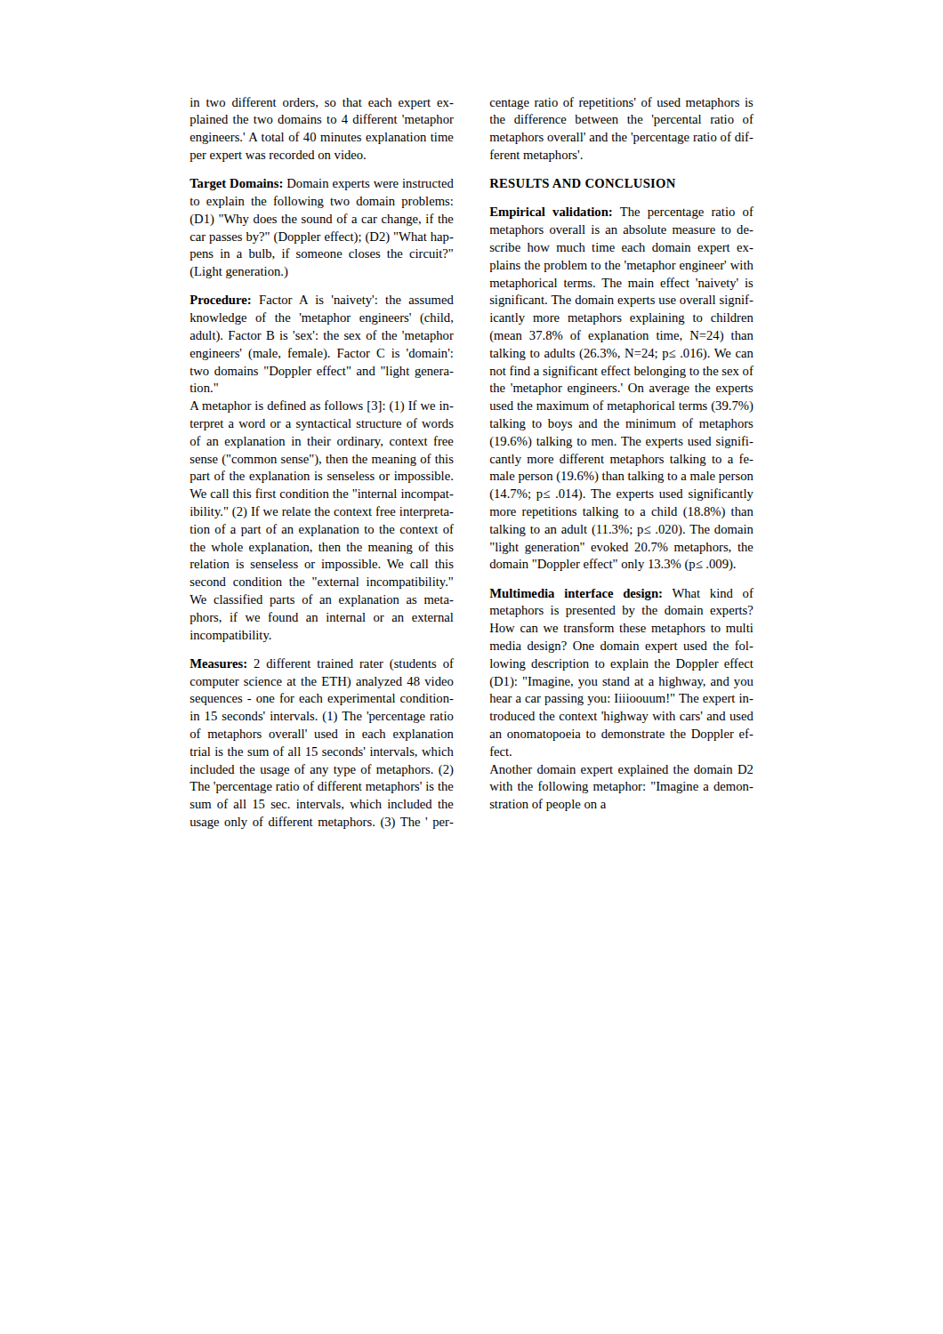in two different orders, so that each expert explained the two domains to 4 different 'metaphor engineers.' A total of 40 minutes explanation time per expert was recorded on video.
Target Domains: Domain experts were instructed to explain the following two domain problems: (D1) "Why does the sound of a car change, if the car passes by?" (Doppler effect); (D2) "What happens in a bulb, if someone closes the circuit?" (Light generation.)
Procedure: Factor A is 'naivety': the assumed knowledge of the 'metaphor engineers' (child, adult). Factor B is 'sex': the sex of the 'metaphor engineers' (male, female). Factor C is 'domain': two domains "Doppler effect" and "light generation."
A metaphor is defined as follows [3]: (1) If we interpret a word or a syntactical structure of words of an explanation in their ordinary, context free sense ("common sense"), then the meaning of this part of the explanation is senseless or impossible. We call this first condition the "internal incompatibility." (2) If we relate the context free interpretation of a part of an explanation to the context of the whole explanation, then the meaning of this relation is senseless or impossible. We call this second condition the "external incompatibility." We classified parts of an explanation as metaphors, if we found an internal or an external incompatibility.
Measures: 2 different trained rater (students of computer science at the ETH) analyzed 48 video sequences - one for each experimental condition- in 15 seconds' intervals. (1) The 'percentage ratio of metaphors overall' used in each explanation trial is the sum of all 15 seconds' intervals, which included the usage of any type of metaphors. (2) The 'percentage ratio of different metaphors' is the sum of all 15 sec. intervals, which included the usage only of different metaphors. (3) The ' percentage ratio of repetitions' of used metaphors is the difference between the 'percental ratio of metaphors overall' and the 'percentage ratio of different metaphors'.
Results and Conclusion
Empirical validation: The percentage ratio of metaphors overall is an absolute measure to describe how much time each domain expert explains the problem to the 'metaphor engineer' with metaphorical terms. The main effect 'naivety' is significant. The domain experts use overall significantly more metaphors explaining to children (mean 37.8% of explanation time, N=24) than talking to adults (26.3%, N=24; p≤ .016). We can not find a significant effect belonging to the sex of the 'metaphor engineers.' On average the experts used the maximum of metaphorical terms (39.7%) talking to boys and the minimum of metaphors (19.6%) talking to men. The experts used significantly more different metaphors talking to a female person (19.6%) than talking to a male person (14.7%; p≤ .014). The experts used significantly more repetitions talking to a child (18.8%) than talking to an adult (11.3%; p≤ .020). The domain "light generation" evoked 20.7% metaphors, the domain "Doppler effect" only 13.3% (p≤ .009).
Multimedia interface design: What kind of metaphors is presented by the domain experts? How can we transform these metaphors to multi media design? One domain expert used the following description to explain the Doppler effect (D1): "Imagine, you stand at a highway, and you hear a car passing you: Iiiioouum!" The expert introduced the context 'highway with cars' and used an onomatopoeia to demonstrate the Doppler effect.
Another domain expert explained the domain D2 with the following metaphor: "Imagine a demonstration of people on a